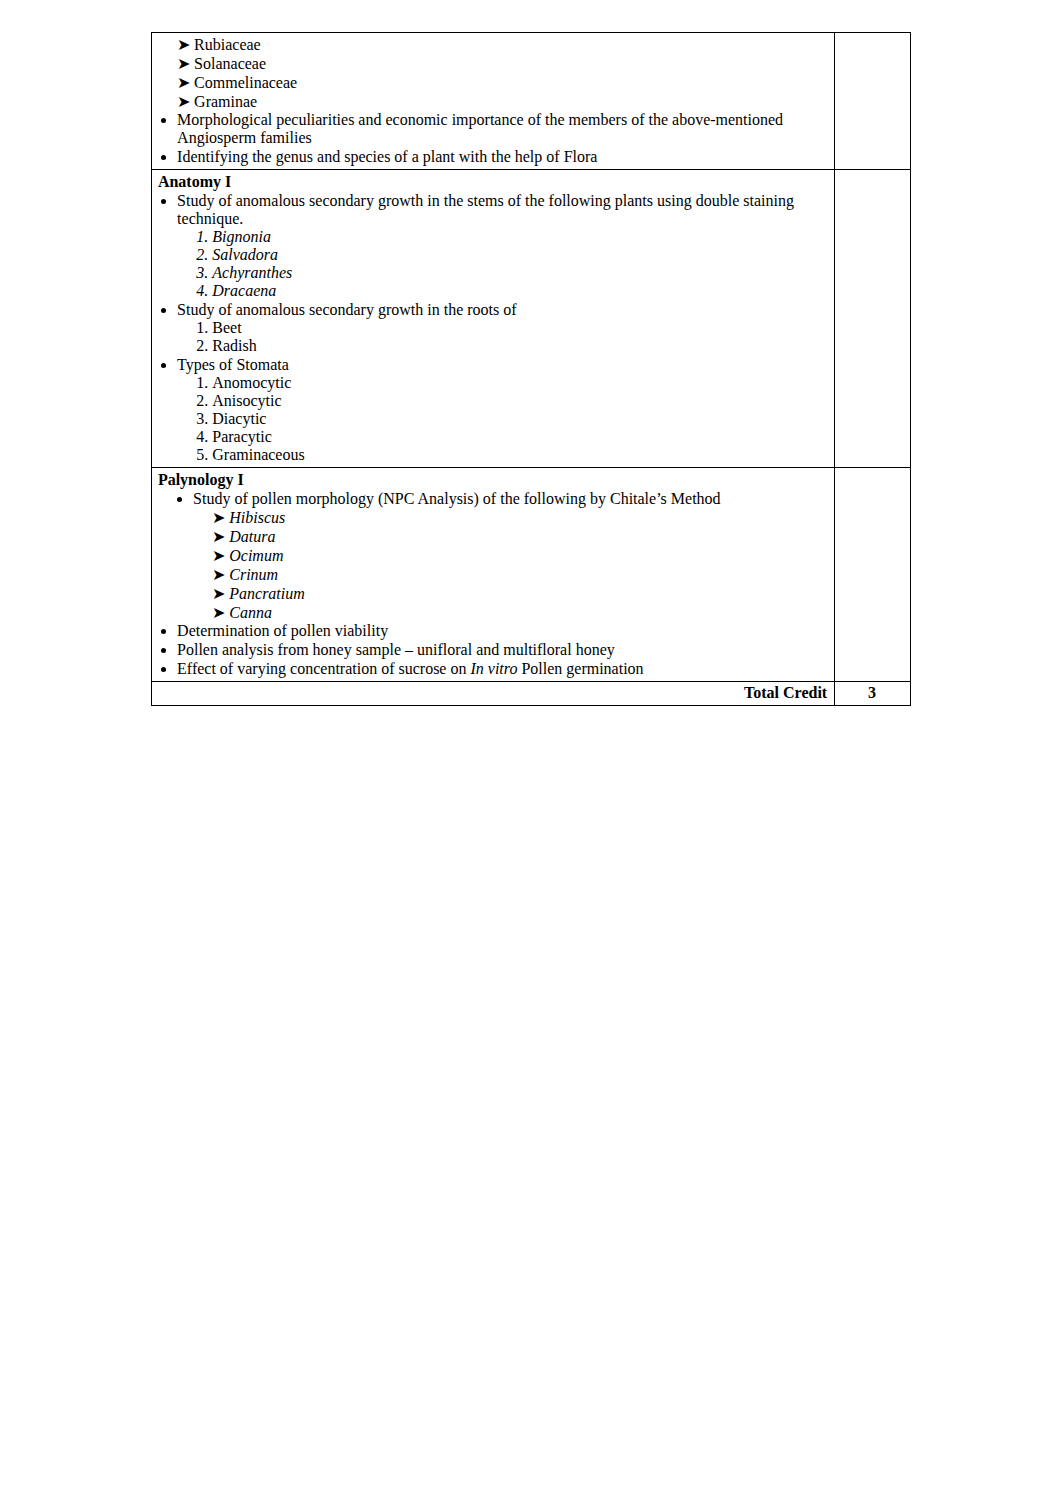| Rubiaceae Solanaceae Commelinaceae Graminae Morphological peculiarities and economic importance of the members of the above-mentioned Angiosperm families Identifying the genus and species of a plant with the help of Flora | |
| Anatomy I Study of anomalous secondary growth in the stems of the following plants using double staining technique. Bignonia Salvadora Achyranthes Dracaena Study of anomalous secondary growth in the roots of Beet Radish Types of Stomata Anomocytic Anisocytic Diacytic Paracytic Graminaceous | |
| Palynology I Study of pollen morphology (NPC Analysis) of the following by Chitale’s Method Hibiscus Datura Ocimum Crinum Pancratium Canna Determination of pollen viability Pollen analysis from honey sample – unifloral and multifloral honey Effect of varying concentration of sucrose on In vitro Pollen germination | |
| Total Credit | 3 |